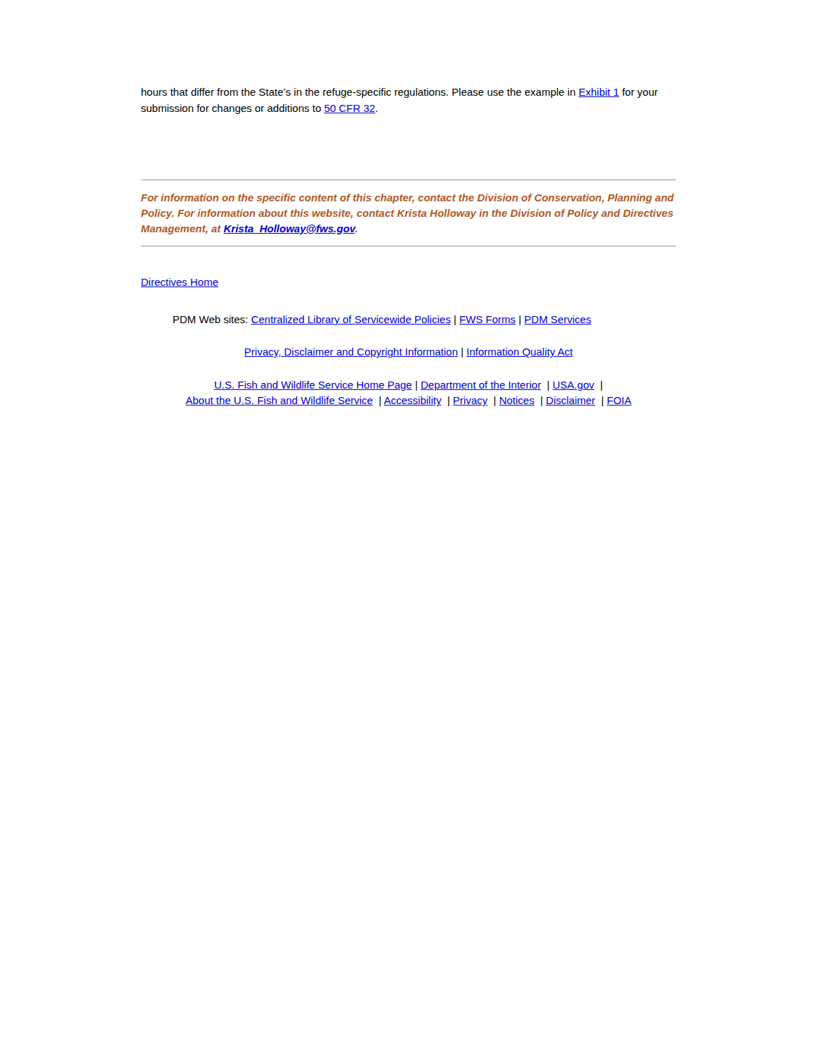hours that differ from the State’s in the refuge-specific regulations. Please use the example in Exhibit 1 for your submission for changes or additions to 50 CFR 32.
For information on the specific content of this chapter, contact the Division of Conservation, Planning and Policy. For information about this website, contact Krista Holloway in the Division of Policy and Directives Management, at Krista_Holloway@fws.gov.
Directives Home
PDM Web sites: Centralized Library of Servicewide Policies | FWS Forms | PDM Services
Privacy, Disclaimer and Copyright Information | Information Quality Act
U.S. Fish and Wildlife Service Home Page | Department of the Interior | USA.gov |
About the U.S. Fish and Wildlife Service | Accessibility | Privacy | Notices | Disclaimer | FOIA